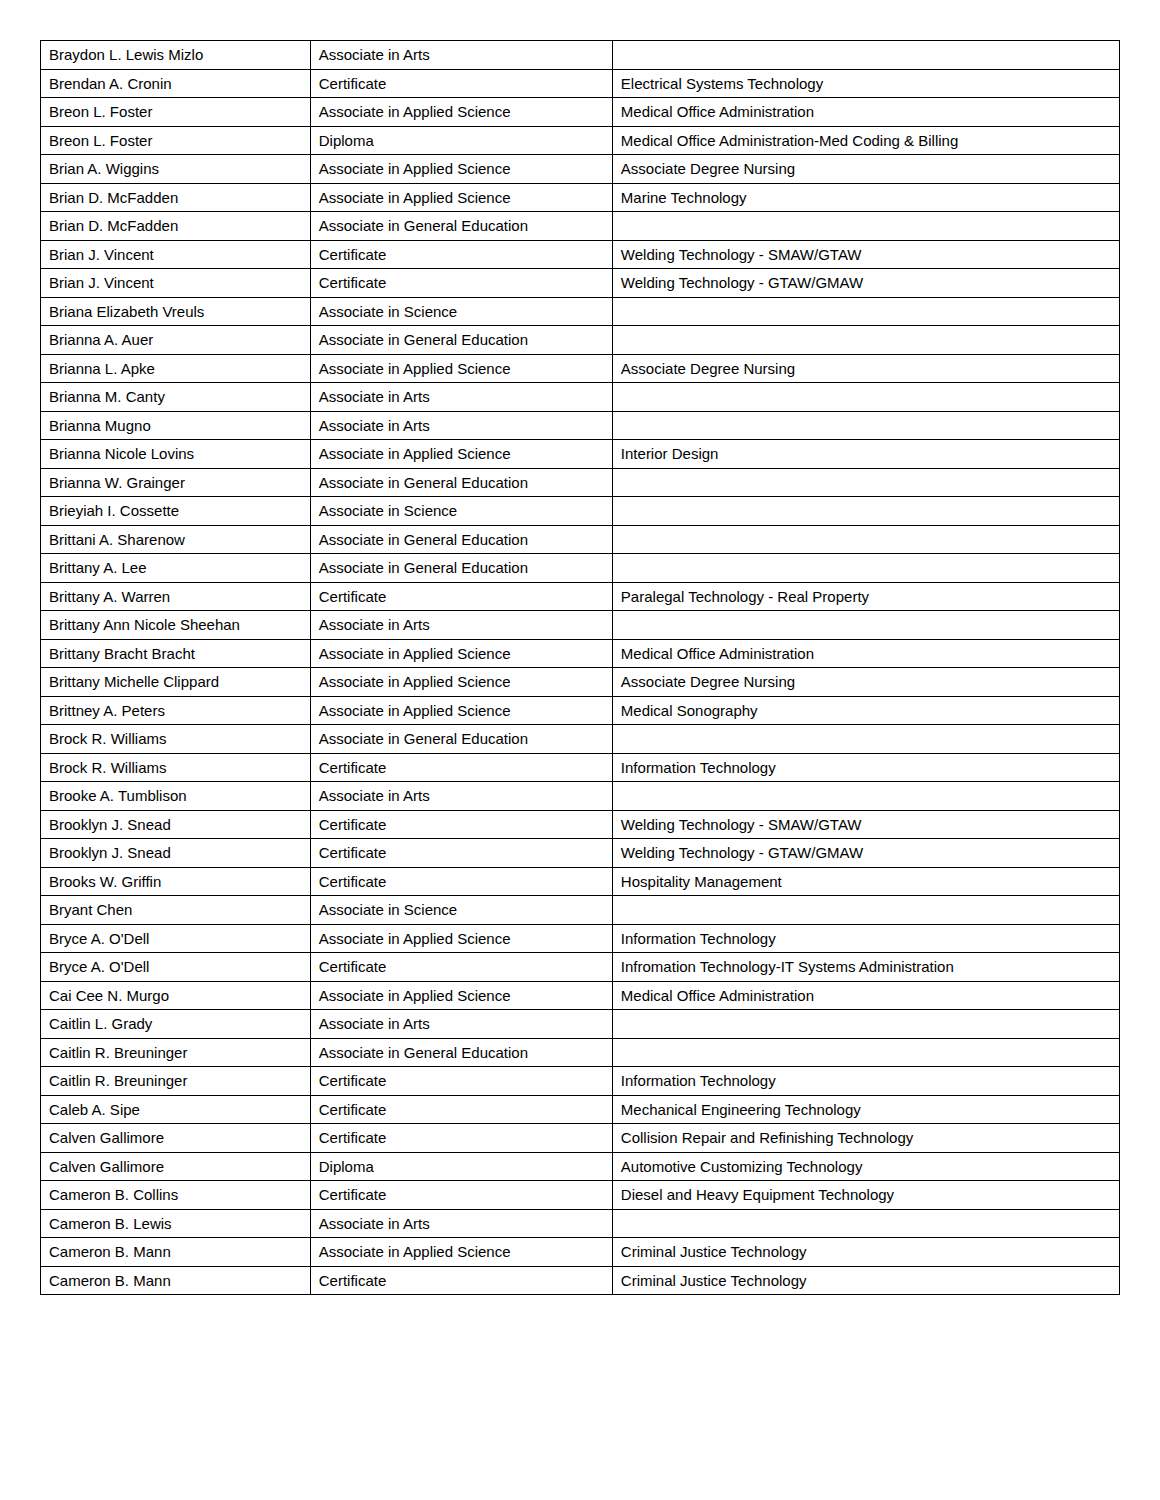| Braydon L. Lewis Mizlo | Associate in Arts | |
| Brendan A. Cronin | Certificate | Electrical Systems Technology |
| Breon L. Foster | Associate in Applied Science | Medical Office Administration |
| Breon L. Foster | Diploma | Medical Office Administration-Med Coding & Billing |
| Brian A. Wiggins | Associate in Applied Science | Associate Degree Nursing |
| Brian D. McFadden | Associate in Applied Science | Marine Technology |
| Brian D. McFadden | Associate in General Education | |
| Brian J. Vincent | Certificate | Welding Technology - SMAW/GTAW |
| Brian J. Vincent | Certificate | Welding Technology - GTAW/GMAW |
| Briana Elizabeth Vreuls | Associate in Science | |
| Brianna A. Auer | Associate in General Education | |
| Brianna L. Apke | Associate in Applied Science | Associate Degree Nursing |
| Brianna M. Canty | Associate in Arts | |
| Brianna Mugno | Associate in Arts | |
| Brianna Nicole Lovins | Associate in Applied Science | Interior Design |
| Brianna W. Grainger | Associate in General Education | |
| Brieyiah I. Cossette | Associate in Science | |
| Brittani A. Sharenow | Associate in General Education | |
| Brittany A. Lee | Associate in General Education | |
| Brittany A. Warren | Certificate | Paralegal Technology - Real Property |
| Brittany Ann Nicole Sheehan | Associate in Arts | |
| Brittany Bracht Bracht | Associate in Applied Science | Medical Office Administration |
| Brittany Michelle Clippard | Associate in Applied Science | Associate Degree Nursing |
| Brittney A. Peters | Associate in Applied Science | Medical Sonography |
| Brock R. Williams | Associate in General Education | |
| Brock R. Williams | Certificate | Information Technology |
| Brooke A. Tumblison | Associate in Arts | |
| Brooklyn J. Snead | Certificate | Welding Technology - SMAW/GTAW |
| Brooklyn J. Snead | Certificate | Welding Technology - GTAW/GMAW |
| Brooks W. Griffin | Certificate | Hospitality Management |
| Bryant Chen | Associate in Science | |
| Bryce A. O'Dell | Associate in Applied Science | Information Technology |
| Bryce A. O'Dell | Certificate | Infromation Technology-IT Systems Administration |
| Cai Cee N. Murgo | Associate in Applied Science | Medical Office Administration |
| Caitlin L. Grady | Associate in Arts | |
| Caitlin R. Breuninger | Associate in General Education | |
| Caitlin R. Breuninger | Certificate | Information Technology |
| Caleb A. Sipe | Certificate | Mechanical Engineering Technology |
| Calven Gallimore | Certificate | Collision Repair and Refinishing Technology |
| Calven Gallimore | Diploma | Automotive Customizing Technology |
| Cameron B. Collins | Certificate | Diesel and Heavy Equipment Technology |
| Cameron B. Lewis | Associate in Arts | |
| Cameron B. Mann | Associate in Applied Science | Criminal Justice Technology |
| Cameron B. Mann | Certificate | Criminal Justice Technology |